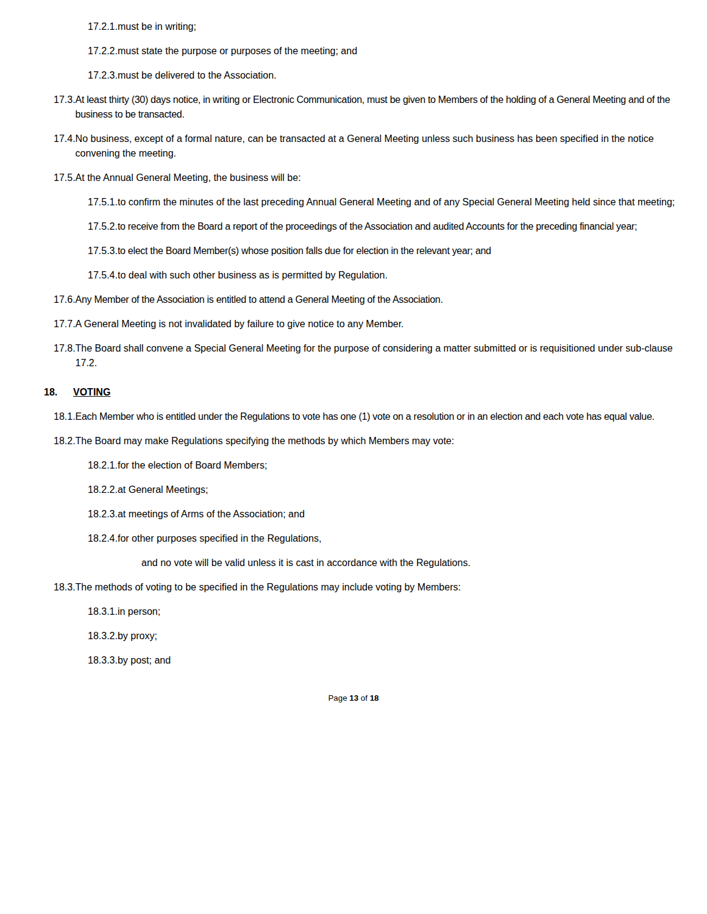17.2.1.
must be in writing;
17.2.2.
must state the purpose or purposes of the meeting; and
17.2.3.
must be delivered to the Association.
17.3.
At least thirty (30) days notice, in writing or Electronic Communication, must be given to Members of the holding of a General Meeting and of the business to be transacted.
17.4.
No business, except of a formal nature, can be transacted at a General Meeting unless such business has been specified in the notice convening the meeting.
17.5.
At the Annual General Meeting, the business will be:
17.5.1.
to confirm the minutes of the last preceding Annual General Meeting and of any Special General Meeting held since that meeting;
17.5.2.
to receive from the Board a report of the proceedings of the Association and audited Accounts for the preceding financial year;
17.5.3.
to elect the Board Member(s) whose position falls due for election in the relevant year; and
17.5.4.
to deal with such other business as is permitted by Regulation.
17.6.
Any Member of the Association is entitled to attend a General Meeting of the Association.
17.7.
A General Meeting is not invalidated by failure to give notice to any Member.
17.8.
The Board shall convene a Special General Meeting for the purpose of considering a matter submitted or is requisitioned under sub-clause 17.2.
18.
VOTING
18.1.
Each Member who is entitled under the Regulations to vote has one (1) vote on a resolution or in an election and each vote has equal value.
18.2.
The Board may make Regulations specifying the methods by which Members may vote:
18.2.1.
for the election of Board Members;
18.2.2.
at General Meetings;
18.2.3.
at meetings of Arms of the Association; and
18.2.4.
for other purposes specified in the Regulations,
and no vote will be valid unless it is cast in accordance with the Regulations.
18.3.
The methods of voting to be specified in the Regulations may include voting by Members:
18.3.1.
in person;
18.3.2.
by proxy;
18.3.3.
by post; and
Page 13 of 18